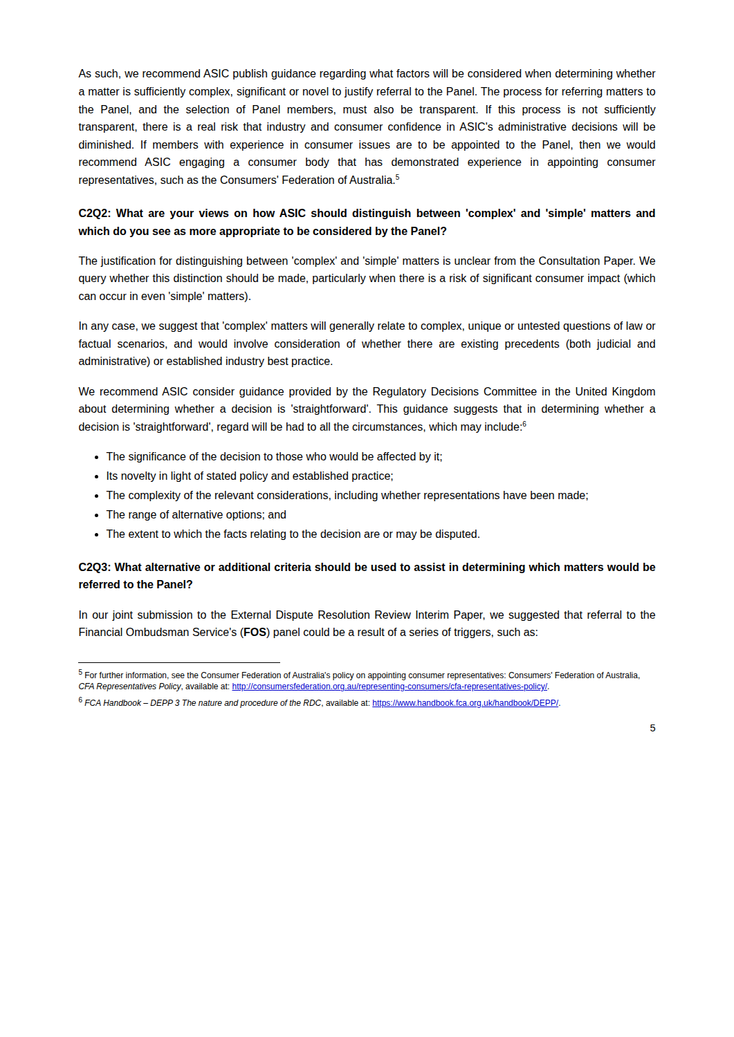As such, we recommend ASIC publish guidance regarding what factors will be considered when determining whether a matter is sufficiently complex, significant or novel to justify referral to the Panel. The process for referring matters to the Panel, and the selection of Panel members, must also be transparent. If this process is not sufficiently transparent, there is a real risk that industry and consumer confidence in ASIC's administrative decisions will be diminished. If members with experience in consumer issues are to be appointed to the Panel, then we would recommend ASIC engaging a consumer body that has demonstrated experience in appointing consumer representatives, such as the Consumers' Federation of Australia.5
C2Q2: What are your views on how ASIC should distinguish between 'complex' and 'simple' matters and which do you see as more appropriate to be considered by the Panel?
The justification for distinguishing between 'complex' and 'simple' matters is unclear from the Consultation Paper. We query whether this distinction should be made, particularly when there is a risk of significant consumer impact (which can occur in even 'simple' matters).
In any case, we suggest that 'complex' matters will generally relate to complex, unique or untested questions of law or factual scenarios, and would involve consideration of whether there are existing precedents (both judicial and administrative) or established industry best practice.
We recommend ASIC consider guidance provided by the Regulatory Decisions Committee in the United Kingdom about determining whether a decision is 'straightforward'. This guidance suggests that in determining whether a decision is 'straightforward', regard will be had to all the circumstances, which may include:6
The significance of the decision to those who would be affected by it;
Its novelty in light of stated policy and established practice;
The complexity of the relevant considerations, including whether representations have been made;
The range of alternative options; and
The extent to which the facts relating to the decision are or may be disputed.
C2Q3: What alternative or additional criteria should be used to assist in determining which matters would be referred to the Panel?
In our joint submission to the External Dispute Resolution Review Interim Paper, we suggested that referral to the Financial Ombudsman Service's (FOS) panel could be a result of a series of triggers, such as:
5 For further information, see the Consumer Federation of Australia's policy on appointing consumer representatives: Consumers' Federation of Australia, CFA Representatives Policy, available at: http://consumersfederation.org.au/representing-consumers/cfa-representatives-policy/.
6 FCA Handbook – DEPP 3 The nature and procedure of the RDC, available at: https://www.handbook.fca.org.uk/handbook/DEPP/.
5